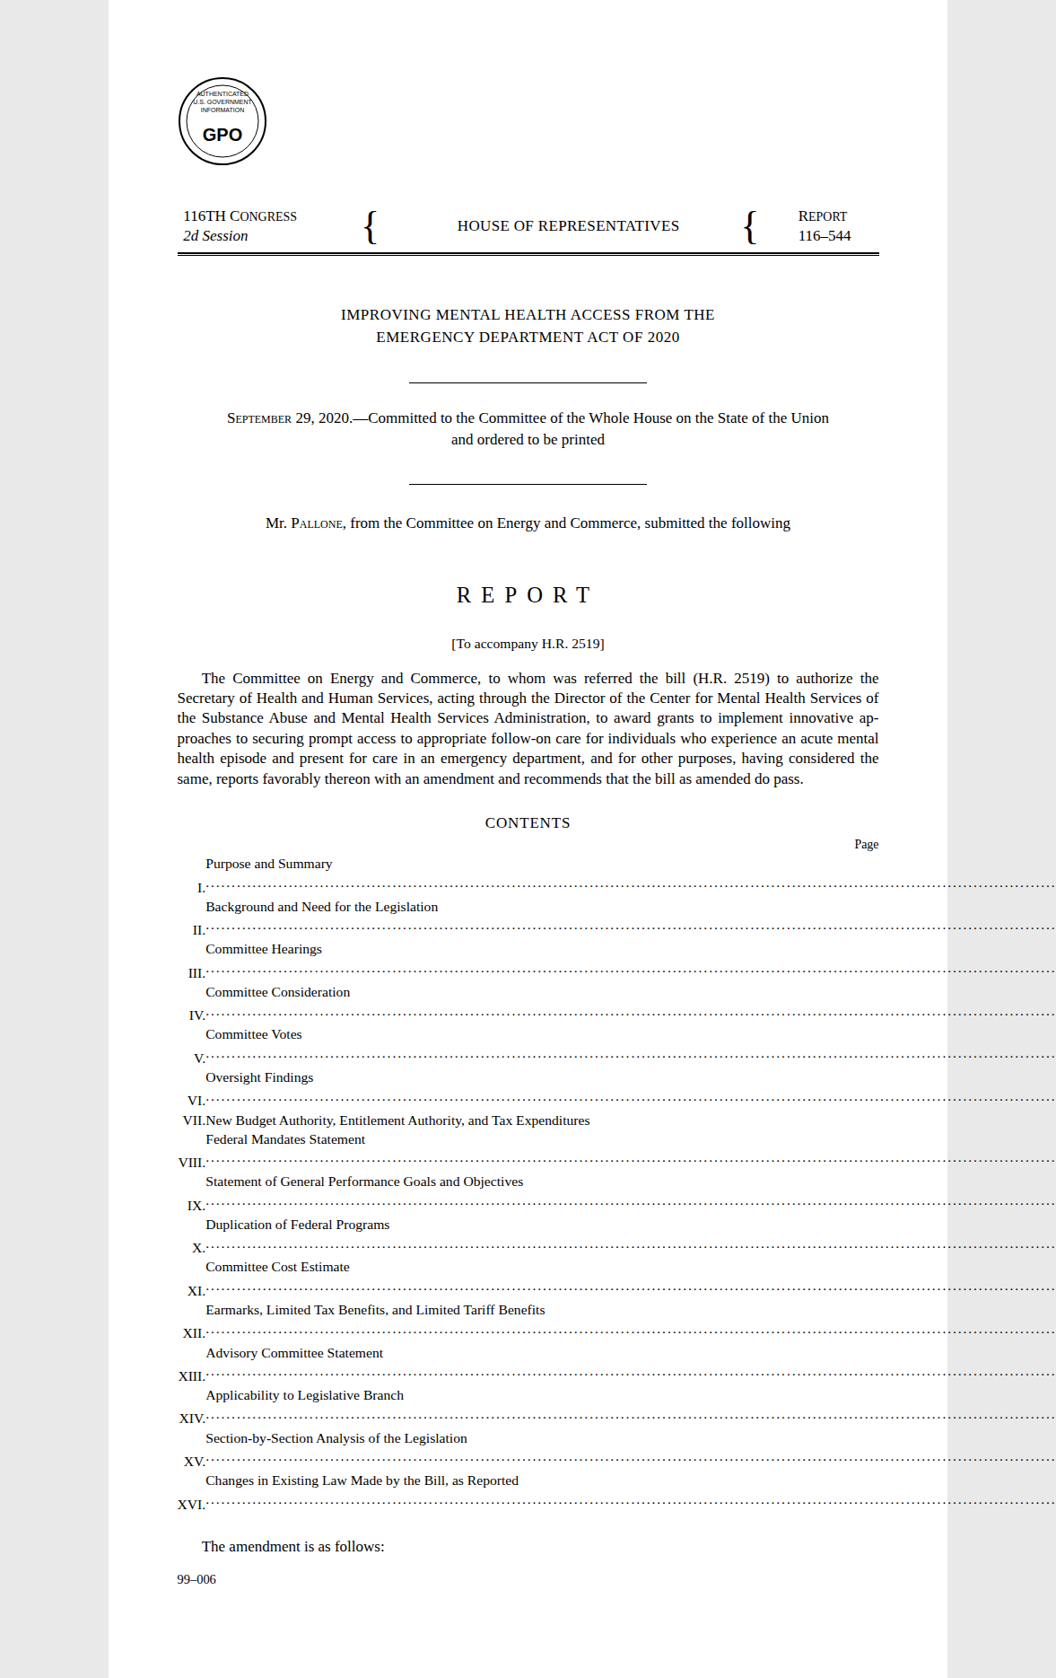AUTHENTICATED U.S. GOVERNMENT INFORMATION GPO
| 116 TH C ONGRESS 2d Session | { | HOUSE OF REPRESENTATIVES | { | R EPORT 116–544 |
IMPROVING MENTAL HEALTH ACCESS FROM THE
EMERGENCY DEPARTMENT ACT OF 2020
September 29, 2020.—Committed to the Committee of the Whole House on the State of the Union and ordered to be printed
Mr. Pallone, from the Committee on Energy and Commerce, submitted the following
REPORT
[To accompany H.R. 2519]
The Committee on Energy and Commerce, to whom was referred the bill (H.R. 2519) to authorize the Secretary of Health and Human Services, acting through the Director of the Center for Mental Health Services of the Substance Abuse and Mental Health Services Administration, to award grants to implement innovative approaches to securing prompt access to appropriate follow-on care for individuals who experience an acute mental health episode and present for care in an emergency department, and for other purposes, having considered the same, reports favorably thereon with an amendment and recommends that the bill as amended do pass.
CONTENTS
Page
| I. | Purpose and Summary | 3 |
| II. | Background and Need for the Legislation | 3 |
| III. | Committee Hearings | 4 |
| IV. | Committee Consideration | 5 |
| V. | Committee Votes | 5 |
| VI. | Oversight Findings | 5 |
| VII. | New Budget Authority, Entitlement Authority, and Tax Expenditures | 5 |
| VIII. | Federal Mandates Statement | 6 |
| IX. | Statement of General Performance Goals and Objectives | 6 |
| X. | Duplication of Federal Programs | 6 |
| XI. | Committee Cost Estimate | 6 |
| XII. | Earmarks, Limited Tax Benefits, and Limited Tariff Benefits | 6 |
| XIII. | Advisory Committee Statement | 6 |
| XIV. | Applicability to Legislative Branch | 6 |
| XV. | Section-by-Section Analysis of the Legislation | 6 |
| XVI. | Changes in Existing Law Made by the Bill, as Reported | 7 |
The amendment is as follows:
99–006